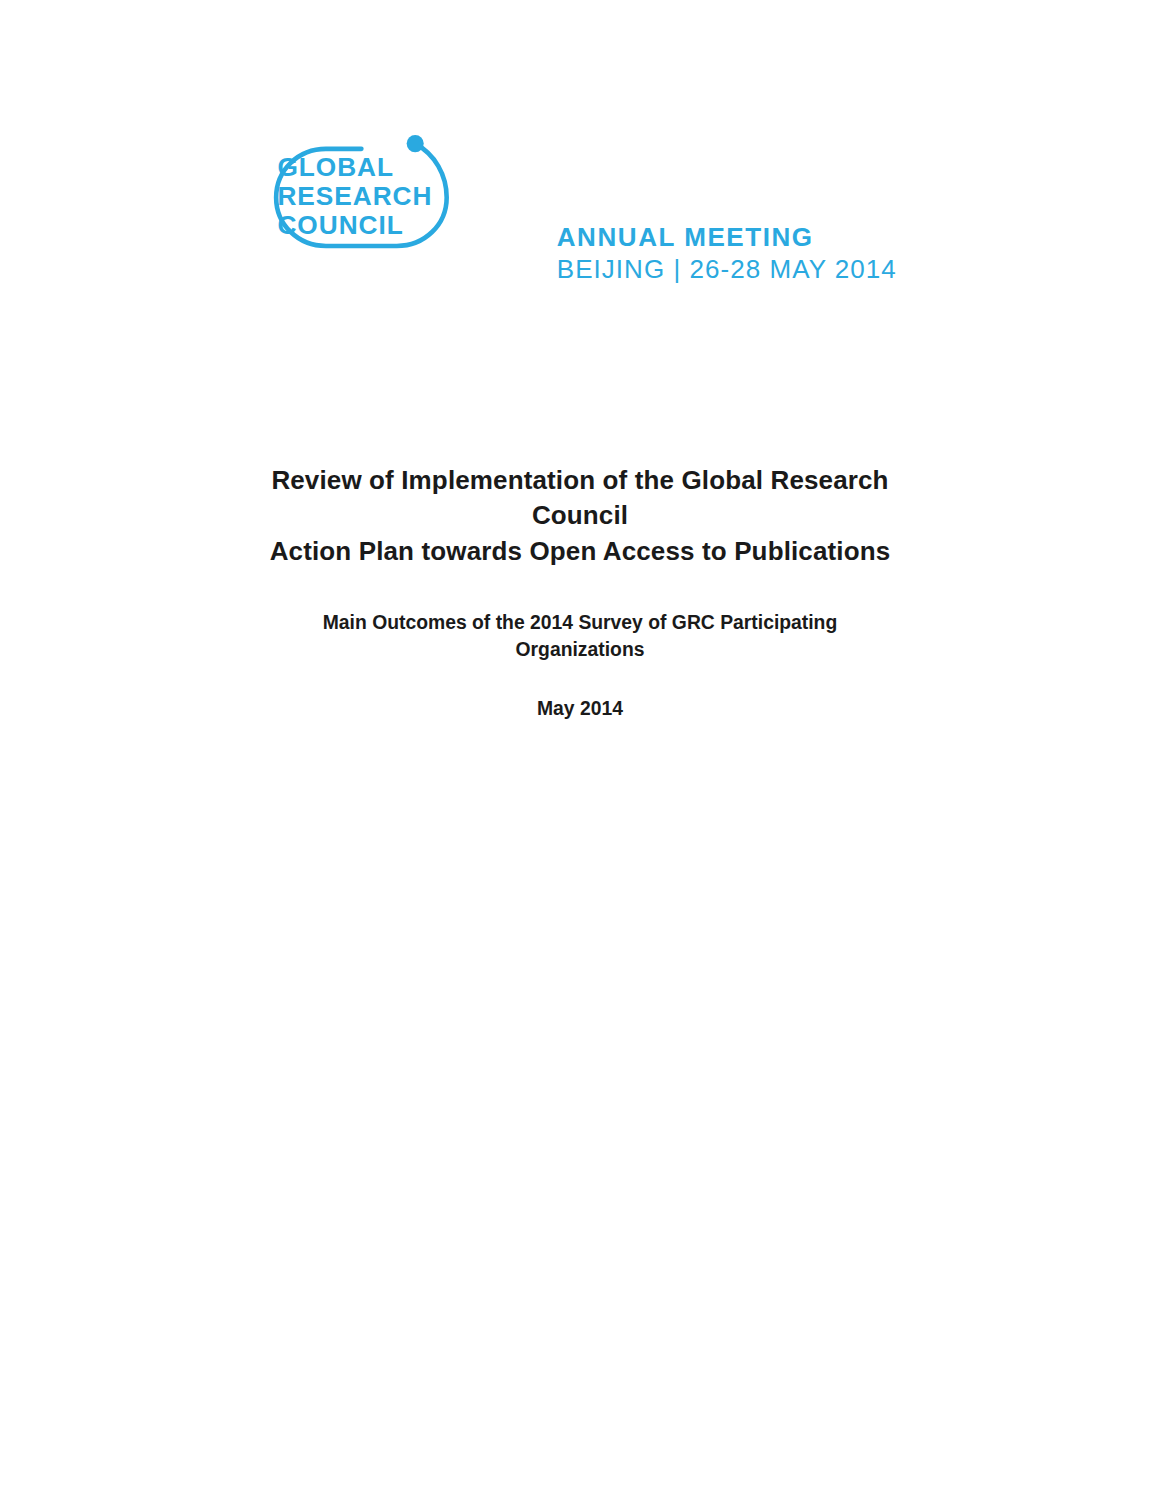Global Research Council GLOBAL RESEARCH COUNCIL
ANNUAL MEETING
BEIJING | 26-28 MAY 2014
Review of Implementation of the Global Research Council
Action Plan towards Open Access to Publications
Main Outcomes of the 2014 Survey of GRC Participating Organizations
May 2014